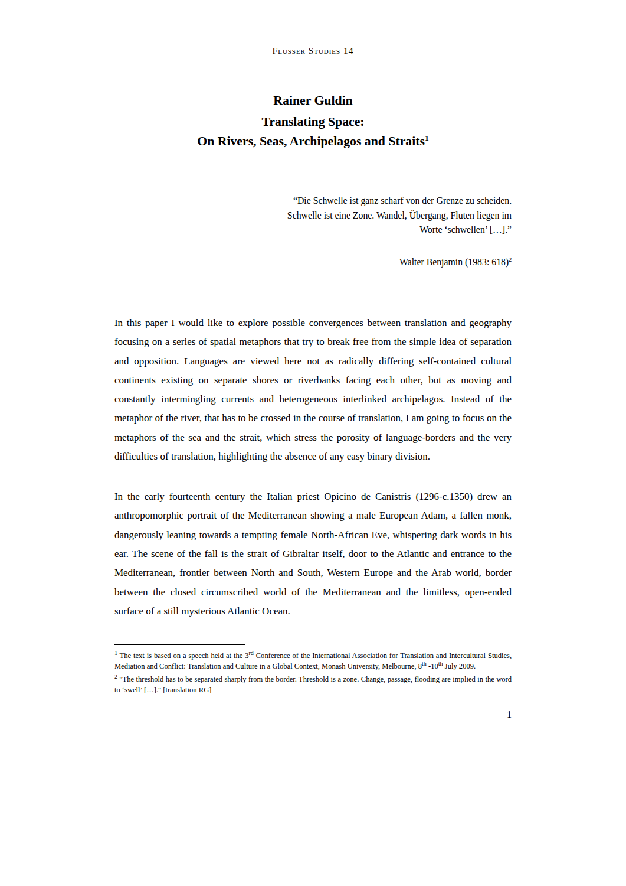Flusser Studies 14
Rainer Guldin
Translating Space: On Rivers, Seas, Archipelagos and Straits1
“Die Schwelle ist ganz scharf von der Grenze zu scheiden. Schwelle ist eine Zone. Wandel, Übergang, Fluten liegen im Worte ‘schwellen’ […].”
Walter Benjamin (1983: 618)2
In this paper I would like to explore possible convergences between translation and geography focusing on a series of spatial metaphors that try to break free from the simple idea of separation and opposition. Languages are viewed here not as radically differing self-contained cultural continents existing on separate shores or riverbanks facing each other, but as moving and constantly intermingling currents and heterogeneous interlinked archipelagos. Instead of the metaphor of the river, that has to be crossed in the course of translation, I am going to focus on the metaphors of the sea and the strait, which stress the porosity of language-borders and the very difficulties of translation, highlighting the absence of any easy binary division.
In the early fourteenth century the Italian priest Opicino de Canistris (1296-c.1350) drew an anthropomorphic portrait of the Mediterranean showing a male European Adam, a fallen monk, dangerously leaning towards a tempting female North-African Eve, whispering dark words in his ear. The scene of the fall is the strait of Gibraltar itself, door to the Atlantic and entrance to the Mediterranean, frontier between North and South, Western Europe and the Arab world, border between the closed circumscribed world of the Mediterranean and the limitless, open-ended surface of a still mysterious Atlantic Ocean.
1 The text is based on a speech held at the 3rd Conference of the International Association for Translation and Intercultural Studies, Mediation and Conflict: Translation and Culture in a Global Context, Monash University, Melbourne, 8th -10th July 2009.
2 "The threshold has to be separated sharply from the border. Threshold is a zone. Change, passage, flooding are implied in the word to ‘swell’ […]." [translation RG]
1